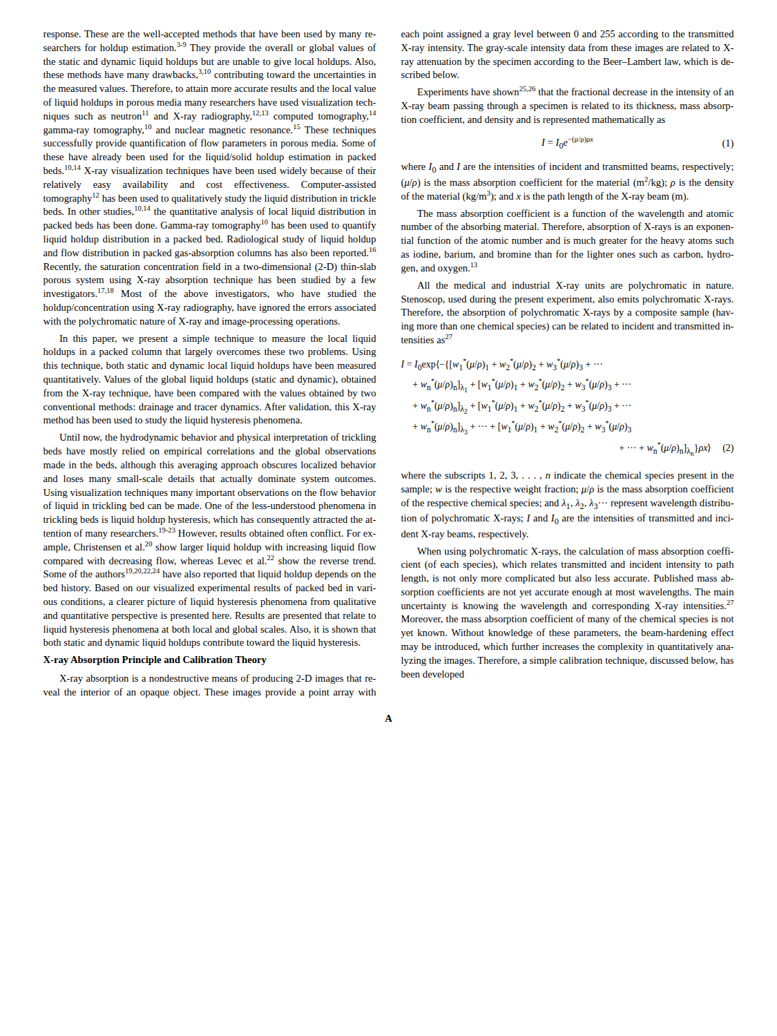response. These are the well-accepted methods that have been used by many researchers for holdup estimation.3-9 They provide the overall or global values of the static and dynamic liquid holdups but are unable to give local holdups. Also, these methods have many drawbacks,3,10 contributing toward the uncertainties in the measured values. Therefore, to attain more accurate results and the local value of liquid holdups in porous media many researchers have used visualization techniques such as neutron11 and X-ray radiography,12,13 computed tomography,14 gamma-ray tomography,10 and nuclear magnetic resonance.15 These techniques successfully provide quantification of flow parameters in porous media. Some of these have already been used for the liquid/solid holdup estimation in packed beds.10,14 X-ray visualization techniques have been used widely because of their relatively easy availability and cost effectiveness. Computer-assisted tomography12 has been used to qualitatively study the liquid distribution in trickle beds. In other studies,10,14 the quantitative analysis of local liquid distribution in packed beds has been done. Gamma-ray tomography10 has been used to quantify liquid holdup distribution in a packed bed. Radiological study of liquid holdup and flow distribution in packed gas-absorption columns has also been reported.16 Recently, the saturation concentration field in a two-dimensional (2-D) thin-slab porous system using X-ray absorption technique has been studied by a few investigators.17,18 Most of the above investigators, who have studied the holdup/concentration using X-ray radiography, have ignored the errors associated with the polychromatic nature of X-ray and image-processing operations.
In this paper, we present a simple technique to measure the local liquid holdups in a packed column that largely overcomes these two problems. Using this technique, both static and dynamic local liquid holdups have been measured quantitatively. Values of the global liquid holdups (static and dynamic), obtained from the X-ray technique, have been compared with the values obtained by two conventional methods: drainage and tracer dynamics. After validation, this X-ray method has been used to study the liquid hysteresis phenomena.
Until now, the hydrodynamic behavior and physical interpretation of trickling beds have mostly relied on empirical correlations and the global observations made in the beds, although this averaging approach obscures localized behavior and loses many small-scale details that actually dominate system outcomes. Using visualization techniques many important observations on the flow behavior of liquid in trickling bed can be made. One of the less-understood phenomena in trickling beds is liquid holdup hysteresis, which has consequently attracted the attention of many researchers.19-23 However, results obtained often conflict. For example, Christensen et al.20 show larger liquid holdup with increasing liquid flow compared with decreasing flow, whereas Levec et al.22 show the reverse trend. Some of the authors19,20,22,24 have also reported that liquid holdup depends on the bed history. Based on our visualized experimental results of packed bed in various conditions, a clearer picture of liquid hysteresis phenomena from qualitative and quantitative perspective is presented here. Results are presented that relate to liquid hysteresis phenomena at both local and global scales. Also, it is shown that both static and dynamic liquid holdups contribute toward the liquid hysteresis.
X-ray Absorption Principle and Calibration Theory
X-ray absorption is a nondestructive means of producing 2-D images that reveal the interior of an opaque object. These images provide a point array with each point assigned a gray level between 0 and 255 according to the transmitted X-ray intensity. The gray-scale intensity data from these images are related to X-ray attenuation by the specimen according to the Beer–Lambert law, which is described below.
Experiments have shown25,26 that the fractional decrease in the intensity of an X-ray beam passing through a specimen is related to its thickness, mass absorption coefficient, and density and is represented mathematically as
I = I0e−(μ/ρ)ρx(1)
where I0 and I are the intensities of incident and transmitted beams, respectively; (μ/ρ) is the mass absorption coefficient for the material (m2/kg); ρ is the density of the material (kg/m3); and x is the path length of the X-ray beam (m).
The mass absorption coefficient is a function of the wavelength and atomic number of the absorbing material. Therefore, absorption of X-rays is an exponential function of the atomic number and is much greater for the heavy atoms such as iodine, barium, and bromine than for the lighter ones such as carbon, hydrogen, and oxygen.13
All the medical and industrial X-ray units are polychromatic in nature. Stenoscop, used during the present experiment, also emits polychromatic X-rays. Therefore, the absorption of polychromatic X-rays by a composite sample (having more than one chemical species) can be related to incident and transmitted intensities as27
I = I0exp⟨−{[w1*(μ/ρ)1 + w2*(μ/ρ)2 + w3*(μ/ρ)3 + ··· + wn*(μ/ρ)n]λ1 + [w1*(μ/ρ)1 + w2*(μ/ρ)2 + w3*(μ/ρ)3 + ··· + wn*(μ/ρ)n]λ2 + [w1*(μ/ρ)1 + w2*(μ/ρ)2 + w3*(μ/ρ)3 + ··· + wn*(μ/ρ)n]λ3 + ··· + [w1*(μ/ρ)1 + w2*(μ/ρ)2 + w3*(μ/ρ)3 + ··· + wn*(μ/ρ)n]λn}ρx⟩(2)
where the subscripts 1, 2, 3, . . . , n indicate the chemical species present in the sample; w is the respective weight fraction; μ/ρ is the mass absorption coefficient of the respective chemical species; and λ1, λ2, λ3··· represent wavelength distribution of polychromatic X-rays; I and I0 are the intensities of transmitted and incident X-ray beams, respectively.
When using polychromatic X-rays, the calculation of mass absorption coefficient (of each species), which relates transmitted and incident intensity to path length, is not only more complicated but also less accurate. Published mass absorption coefficients are not yet accurate enough at most wavelengths. The main uncertainty is knowing the wavelength and corresponding X-ray intensities.27 Moreover, the mass absorption coefficient of many of the chemical species is not yet known. Without knowledge of these parameters, the beam-hardening effect may be introduced, which further increases the complexity in quantitatively analyzing the images. Therefore, a simple calibration technique, discussed below, has been developed
A